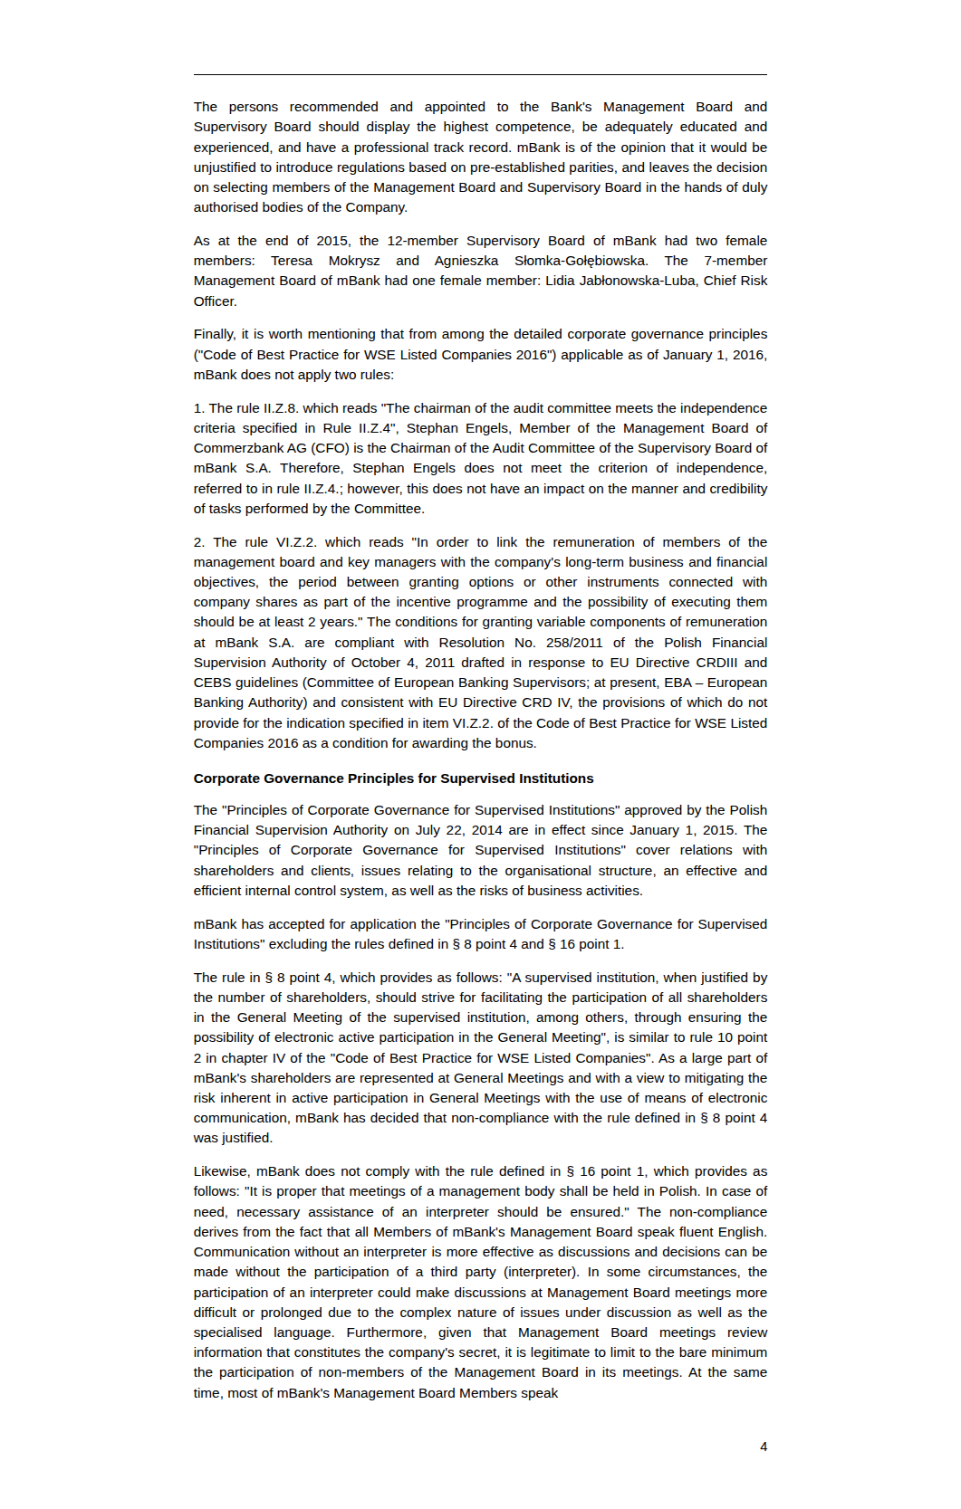The persons recommended and appointed to the Bank's Management Board and Supervisory Board should display the highest competence, be adequately educated and experienced, and have a professional track record. mBank is of the opinion that it would be unjustified to introduce regulations based on pre-established parities, and leaves the decision on selecting members of the Management Board and Supervisory Board in the hands of duly authorised bodies of the Company.
As at the end of 2015, the 12-member Supervisory Board of mBank had two female members: Teresa Mokrysz and Agnieszka Słomka-Gołębiowska. The 7-member Management Board of mBank had one female member: Lidia Jabłonowska-Luba, Chief Risk Officer.
Finally, it is worth mentioning that from among the detailed corporate governance principles ("Code of Best Practice for WSE Listed Companies 2016") applicable as of January 1, 2016, mBank does not apply two rules:
1. The rule II.Z.8. which reads "The chairman of the audit committee meets the independence criteria specified in Rule II.Z.4", Stephan Engels, Member of the Management Board of Commerzbank AG (CFO) is the Chairman of the Audit Committee of the Supervisory Board of mBank S.A. Therefore, Stephan Engels does not meet the criterion of independence, referred to in rule II.Z.4.; however, this does not have an impact on the manner and credibility of tasks performed by the Committee.
2. The rule VI.Z.2. which reads "In order to link the remuneration of members of the management board and key managers with the company's long-term business and financial objectives, the period between granting options or other instruments connected with company shares as part of the incentive programme and the possibility of executing them should be at least 2 years." The conditions for granting variable components of remuneration at mBank S.A. are compliant with Resolution No. 258/2011 of the Polish Financial Supervision Authority of October 4, 2011 drafted in response to EU Directive CRDIII and CEBS guidelines (Committee of European Banking Supervisors; at present, EBA – European Banking Authority) and consistent with EU Directive CRD IV, the provisions of which do not provide for the indication specified in item VI.Z.2. of the Code of Best Practice for WSE Listed Companies 2016 as a condition for awarding the bonus.
Corporate Governance Principles for Supervised Institutions
The "Principles of Corporate Governance for Supervised Institutions" approved by the Polish Financial Supervision Authority on July 22, 2014 are in effect since January 1, 2015. The "Principles of Corporate Governance for Supervised Institutions" cover relations with shareholders and clients, issues relating to the organisational structure, an effective and efficient internal control system, as well as the risks of business activities.
mBank has accepted for application the "Principles of Corporate Governance for Supervised Institutions" excluding the rules defined in § 8 point 4 and § 16 point 1.
The rule in § 8 point 4, which provides as follows: "A supervised institution, when justified by the number of shareholders, should strive for facilitating the participation of all shareholders in the General Meeting of the supervised institution, among others, through ensuring the possibility of electronic active participation in the General Meeting", is similar to rule 10 point 2 in chapter IV of the "Code of Best Practice for WSE Listed Companies". As a large part of mBank's shareholders are represented at General Meetings and with a view to mitigating the risk inherent in active participation in General Meetings with the use of means of electronic communication, mBank has decided that non-compliance with the rule defined in § 8 point 4 was justified.
Likewise, mBank does not comply with the rule defined in § 16 point 1, which provides as follows: "It is proper that meetings of a management body shall be held in Polish. In case of need, necessary assistance of an interpreter should be ensured." The non-compliance derives from the fact that all Members of mBank's Management Board speak fluent English. Communication without an interpreter is more effective as discussions and decisions can be made without the participation of a third party (interpreter). In some circumstances, the participation of an interpreter could make discussions at Management Board meetings more difficult or prolonged due to the complex nature of issues under discussion as well as the specialised language. Furthermore, given that Management Board meetings review information that constitutes the company's secret, it is legitimate to limit to the bare minimum the participation of non-members of the Management Board in its meetings. At the same time, most of mBank's Management Board Members speak
4